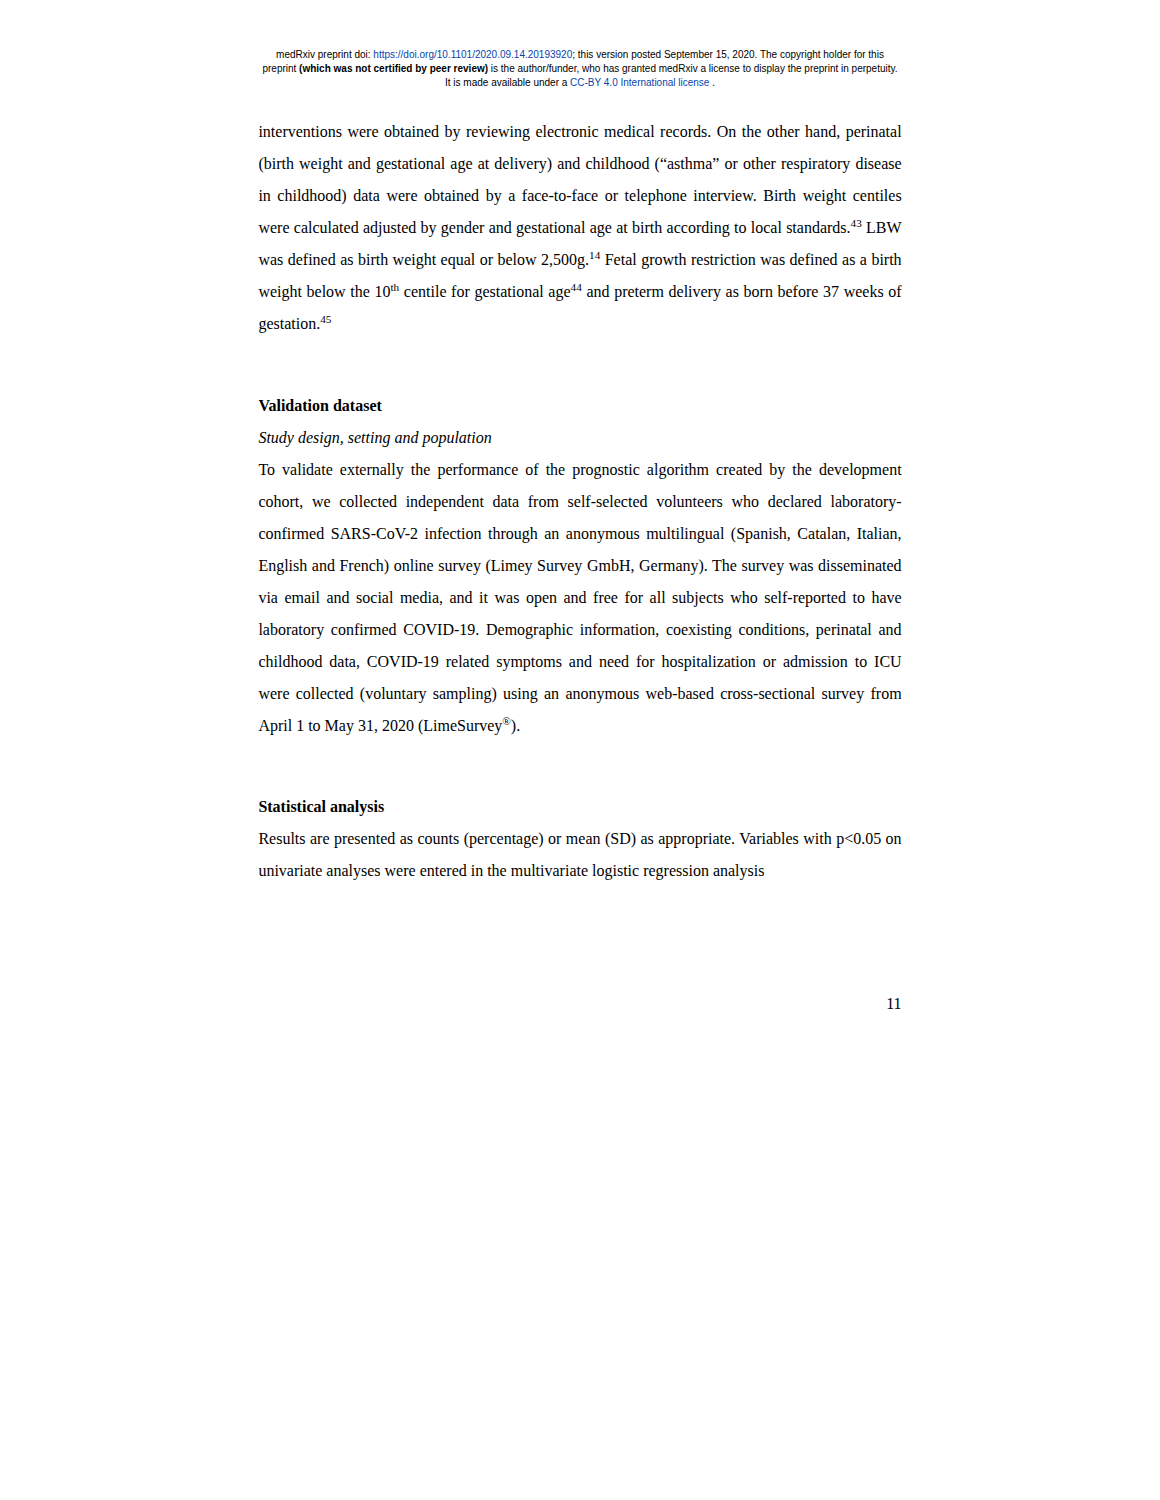medRxiv preprint doi: https://doi.org/10.1101/2020.09.14.20193920; this version posted September 15, 2020. The copyright holder for this
preprint (which was not certified by peer review) is the author/funder, who has granted medRxiv a license to display the preprint in perpetuity.
It is made available under a CC-BY 4.0 International license .
interventions were obtained by reviewing electronic medical records. On the other hand, perinatal (birth weight and gestational age at delivery) and childhood (“asthma” or other respiratory disease in childhood) data were obtained by a face-to-face or telephone interview. Birth weight centiles were calculated adjusted by gender and gestational age at birth according to local standards.43 LBW was defined as birth weight equal or below 2,500g.14 Fetal growth restriction was defined as a birth weight below the 10th centile for gestational age44 and preterm delivery as born before 37 weeks of gestation.45
Validation dataset
Study design, setting and population
To validate externally the performance of the prognostic algorithm created by the development cohort, we collected independent data from self-selected volunteers who declared laboratory-confirmed SARS-CoV-2 infection through an anonymous multilingual (Spanish, Catalan, Italian, English and French) online survey (Limey Survey GmbH, Germany). The survey was disseminated via email and social media, and it was open and free for all subjects who self-reported to have laboratory confirmed COVID-19. Demographic information, coexisting conditions, perinatal and childhood data, COVID-19 related symptoms and need for hospitalization or admission to ICU were collected (voluntary sampling) using an anonymous web-based cross-sectional survey from April 1 to May 31, 2020 (LimeSurvey®).
Statistical analysis
Results are presented as counts (percentage) or mean (SD) as appropriate. Variables with p<0.05 on univariate analyses were entered in the multivariate logistic regression analysis
11